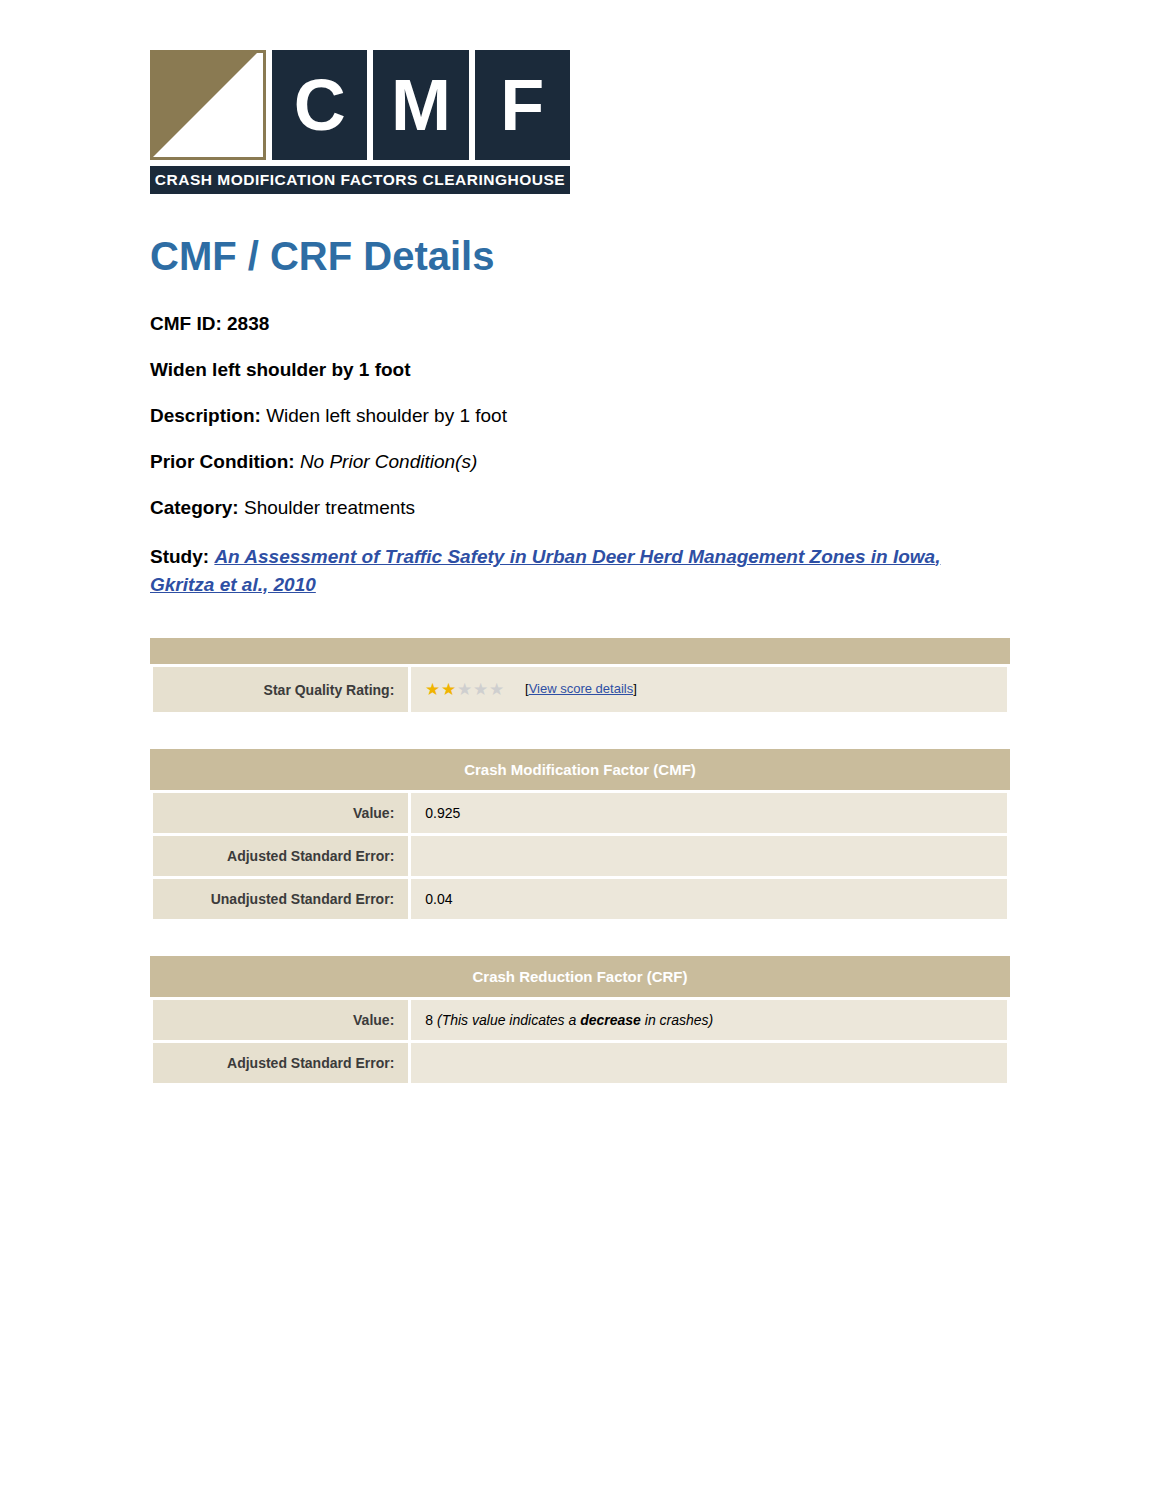CMF
CRASH MODIFICATION FACTORS CLEARINGHOUSE
CMF / CRF Details
CMF ID: 2838
Widen left shoulder by 1 foot
Description: Widen left shoulder by 1 foot
Prior Condition: No Prior Condition(s)
Category: Shoulder treatments
Study: An Assessment of Traffic Safety in Urban Deer Herd Management Zones in Iowa, Gkritza et al., 2010
| Star Quality Rating: | ★ ★ ★ ★ ★ [ View score details ] |
Crash Modification Factor (CMF)
| Value: | 0.925 |
| Adjusted Standard Error: | |
| Unadjusted Standard Error: | 0.04 |
Crash Reduction Factor (CRF)
| Value: | 8 (This value indicates a decrease in crashes) |
| Adjusted Standard Error: | |